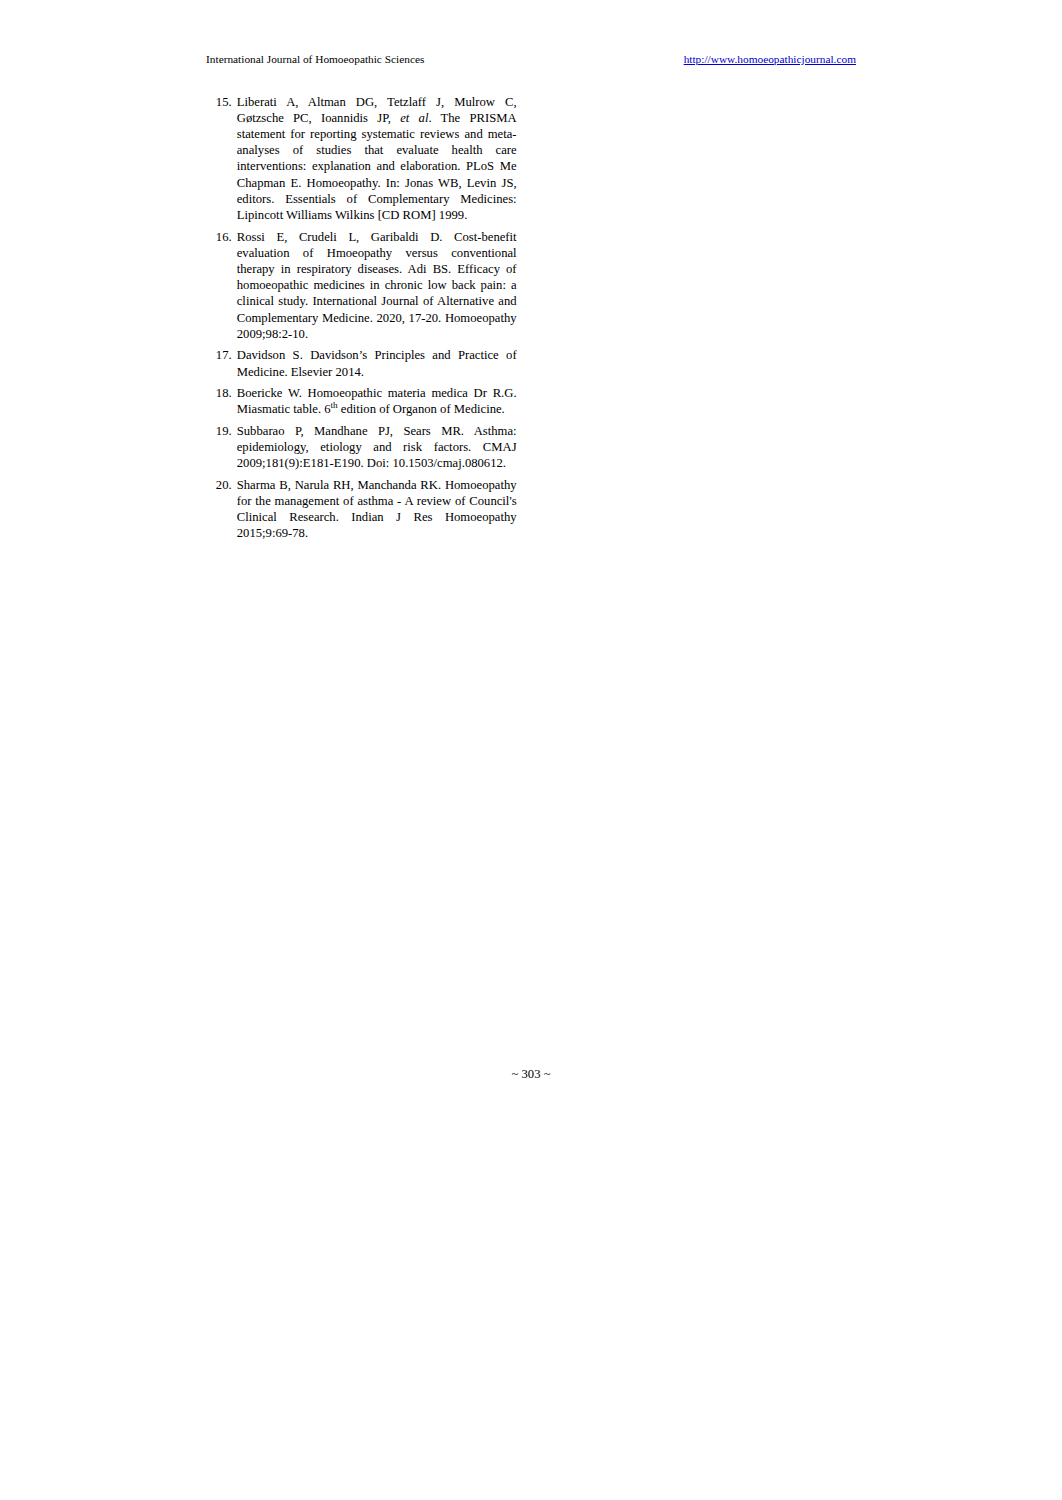International Journal of Homoeopathic Sciences http://www.homoeopathicjournal.com
Liberati A, Altman DG, Tetzlaff J, Mulrow C, Gøtzsche PC, Ioannidis JP, et al. The PRISMA statement for reporting systematic reviews and meta-analyses of studies that evaluate health care interventions: explanation and elaboration. PLoS Me Chapman E. Homoeopathy. In: Jonas WB, Levin JS, editors. Essentials of Complementary Medicines: Lipincott Williams Wilkins [CD ROM] 1999.
Rossi E, Crudeli L, Garibaldi D. Cost-benefit evaluation of Hmoeopathy versus conventional therapy in respiratory diseases. Adi BS. Efficacy of homoeopathic medicines in chronic low back pain: a clinical study. International Journal of Alternative and Complementary Medicine. 2020, 17-20. Homoeopathy 2009;98:2-10.
Davidson S. Davidson’s Principles and Practice of Medicine. Elsevier 2014.
Boericke W. Homoeopathic materia medica Dr R.G. Miasmatic table. 6th edition of Organon of Medicine.
Subbarao P, Mandhane PJ, Sears MR. Asthma: epidemiology, etiology and risk factors. CMAJ 2009;181(9):E181-E190. Doi: 10.1503/cmaj.080612.
Sharma B, Narula RH, Manchanda RK. Homoeopathy for the management of asthma - A review of Council's Clinical Research. Indian J Res Homoeopathy 2015;9:69-78.
~ 303 ~